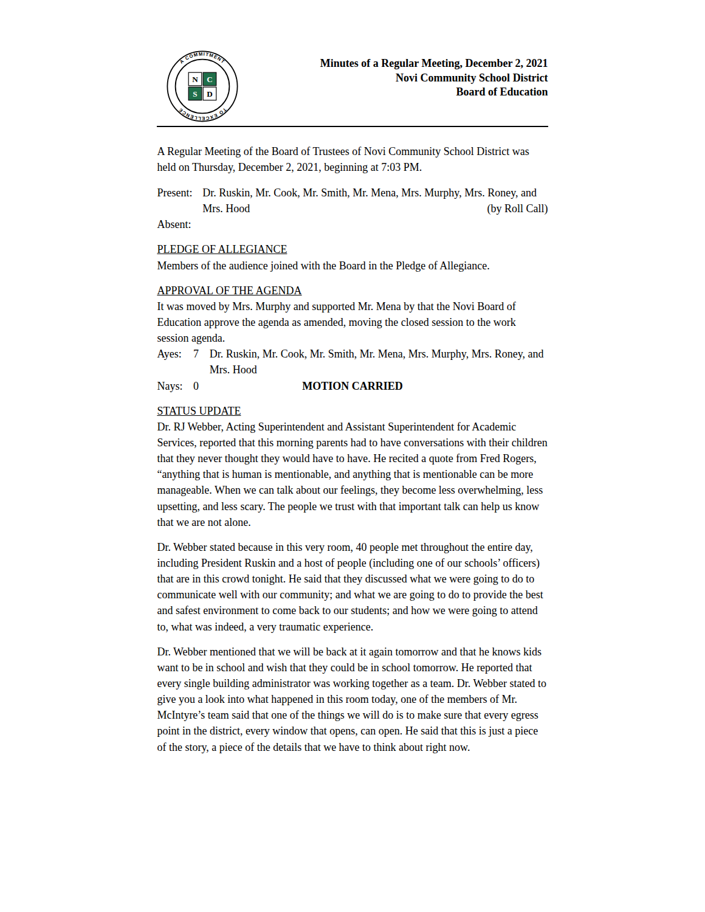N C S D A COMMITMENT TO EXCELLENCE
Minutes of a Regular Meeting, December 2, 2021
Novi Community School District
Board of Education
A Regular Meeting of the Board of Trustees of Novi Community School District was held on Thursday, December 2, 2021, beginning at 7:03 PM.
Present:
Dr. Ruskin, Mr. Cook, Mr. Smith, Mr. Mena, Mrs. Murphy, Mrs. Roney, and
Mrs. Hood (by Roll Call)
Absent:
PLEDGE OF ALLEGIANCE
Members of the audience joined with the Board in the Pledge of Allegiance.
APPROVAL OF THE AGENDA
It was moved by Mrs. Murphy and supported Mr. Mena by that the Novi Board of Education approve the agenda as amended, moving the closed session to the work session agenda.
Ayes:
7
Dr. Ruskin, Mr. Cook, Mr. Smith, Mr. Mena, Mrs. Murphy, Mrs. Roney, and
Mrs. Hood
Nays:
0
MOTION CARRIED
STATUS UPDATE
Dr. RJ Webber, Acting Superintendent and Assistant Superintendent for Academic Services, reported that this morning parents had to have conversations with their children that they never thought they would have to have. He recited a quote from Fred Rogers, “anything that is human is mentionable, and anything that is mentionable can be more manageable. When we can talk about our feelings, they become less overwhelming, less upsetting, and less scary. The people we trust with that important talk can help us know that we are not alone.
Dr. Webber stated because in this very room, 40 people met throughout the entire day, including President Ruskin and a host of people (including one of our schools’ officers) that are in this crowd tonight. He said that they discussed what we were going to do to communicate well with our community; and what we are going to do to provide the best and safest environment to come back to our students; and how we were going to attend to, what was indeed, a very traumatic experience.
Dr. Webber mentioned that we will be back at it again tomorrow and that he knows kids want to be in school and wish that they could be in school tomorrow. He reported that every single building administrator was working together as a team. Dr. Webber stated to give you a look into what happened in this room today, one of the members of Mr. McIntyre’s team said that one of the things we will do is to make sure that every egress point in the district, every window that opens, can open. He said that this is just a piece of the story, a piece of the details that we have to think about right now.